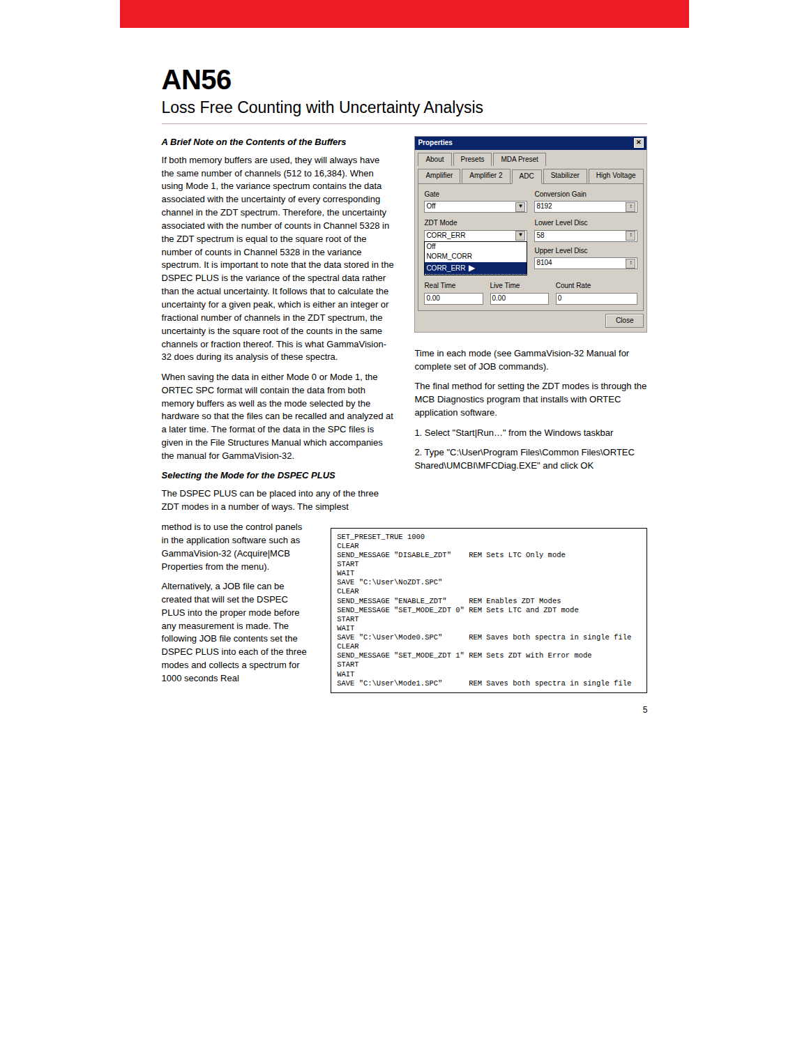AN56
Loss Free Counting with Uncertainty Analysis
A Brief Note on the Contents of the Buffers
If both memory buffers are used, they will always have the same number of channels (512 to 16,384). When using Mode 1, the variance spectrum contains the data associated with the uncertainty of every corresponding channel in the ZDT spectrum. Therefore, the uncertainty associated with the number of counts in Channel 5328 in the ZDT spectrum is equal to the square root of the number of counts in Channel 5328 in the variance spectrum. It is important to note that the data stored in the DSPEC PLUS is the variance of the spectral data rather than the actual uncertainty. It follows that to calculate the uncertainty for a given peak, which is either an integer or fractional number of channels in the ZDT spectrum, the uncertainty is the square root of the counts in the same channels or fraction thereof. This is what GammaVision-32 does during its analysis of these spectra.
When saving the data in either Mode 0 or Mode 1, the ORTEC SPC format will contain the data from both memory buffers as well as the mode selected by the hardware so that the files can be recalled and analyzed at a later time. The format of the data in the SPC files is given in the File Structures Manual which accompanies the manual for GammaVision-32.
Selecting the Mode for the DSPEC PLUS
The DSPEC PLUS can be placed into any of the three ZDT modes in a number of ways. The simplest
Properties✕
About
Presets
MDA Preset
Amplifier
Amplifier 2
ADC
Stabilizer
High Voltage
Gate
Off▼
Conversion Gain
8192↕
ZDT Mode
CORR_ERR▼
Off
NORM_CORR
CORR_ERR▶
Lower Level Disc
58↕
Upper Level Disc
8104↕
Real Time
0.00
Live Time
0.00
Count Rate
0
Close
Time in each mode (see GammaVision-32 Manual for complete set of JOB commands).
The final method for setting the ZDT modes is through the MCB Diagnostics program that installs with ORTEC application software.
1. Select "Start|Run…" from the Windows taskbar
2. Type "C:\User\Program Files\Common Files\ORTEC Shared\UMCBI\MFCDiag.EXE" and click OK
method is to use the control panels in the application software such as GammaVision-32 (Acquire|MCB Properties from the menu).
Alternatively, a JOB file can be created that will set the DSPEC PLUS into the proper mode before any measurement is made. The following JOB file contents set the DSPEC PLUS into each of the three modes and collects a spectrum for 1000 seconds Real
SET_PRESET_TRUE 1000
CLEAR
SEND_MESSAGE "DISABLE_ZDT"    REM Sets LTC Only mode
START
WAIT
SAVE "C:\User\NoZDT.SPC"
CLEAR
SEND_MESSAGE "ENABLE_ZDT"     REM Enables ZDT Modes
SEND_MESSAGE "SET_MODE_ZDT 0" REM Sets LTC and ZDT mode
START
WAIT
SAVE "C:\User\Mode0.SPC"      REM Saves both spectra in single file
CLEAR
SEND_MESSAGE "SET_MODE_ZDT 1" REM Sets ZDT with Error mode
START
WAIT
SAVE "C:\User\Mode1.SPC"      REM Saves both spectra in single file
5